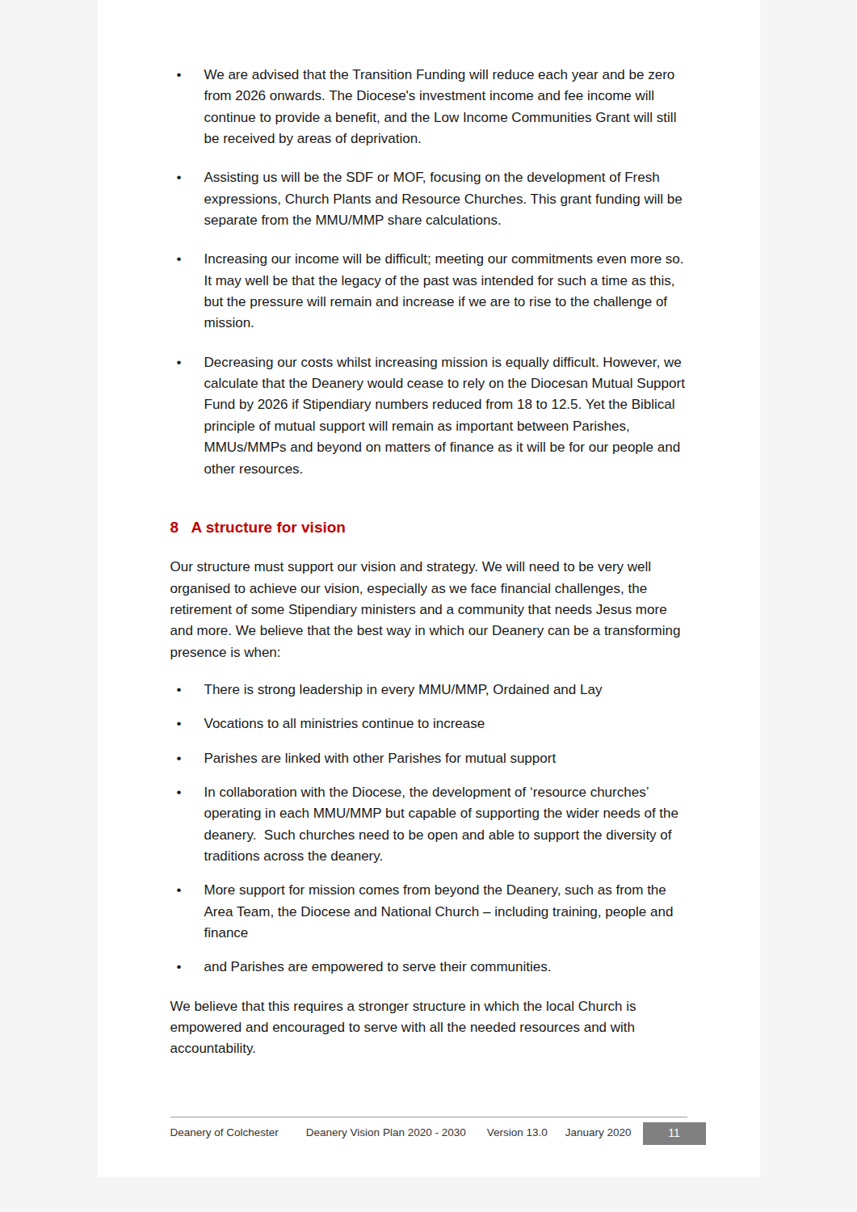We are advised that the Transition Funding will reduce each year and be zero from 2026 onwards. The Diocese's investment income and fee income will continue to provide a benefit, and the Low Income Communities Grant will still be received by areas of deprivation.
Assisting us will be the SDF or MOF, focusing on the development of Fresh expressions, Church Plants and Resource Churches. This grant funding will be separate from the MMU/MMP share calculations.
Increasing our income will be difficult; meeting our commitments even more so. It may well be that the legacy of the past was intended for such a time as this, but the pressure will remain and increase if we are to rise to the challenge of mission.
Decreasing our costs whilst increasing mission is equally difficult. However, we calculate that the Deanery would cease to rely on the Diocesan Mutual Support Fund by 2026 if Stipendiary numbers reduced from 18 to 12.5. Yet the Biblical principle of mutual support will remain as important between Parishes, MMUs/MMPs and beyond on matters of finance as it will be for our people and other resources.
8 A structure for vision
Our structure must support our vision and strategy. We will need to be very well organised to achieve our vision, especially as we face financial challenges, the retirement of some Stipendiary ministers and a community that needs Jesus more and more. We believe that the best way in which our Deanery can be a transforming presence is when:
There is strong leadership in every MMU/MMP, Ordained and Lay
Vocations to all ministries continue to increase
Parishes are linked with other Parishes for mutual support
In collaboration with the Diocese, the development of ‘resource churches’ operating in each MMU/MMP but capable of supporting the wider needs of the deanery. Such churches need to be open and able to support the diversity of traditions across the deanery.
More support for mission comes from beyond the Deanery, such as from the Area Team, the Diocese and National Church – including training, people and finance
and Parishes are empowered to serve their communities.
We believe that this requires a stronger structure in which the local Church is empowered and encouraged to serve with all the needed resources and with accountability.
Deanery of Colchester Deanery Vision Plan 2020 - 2030 Version 13.0 January 2020
11